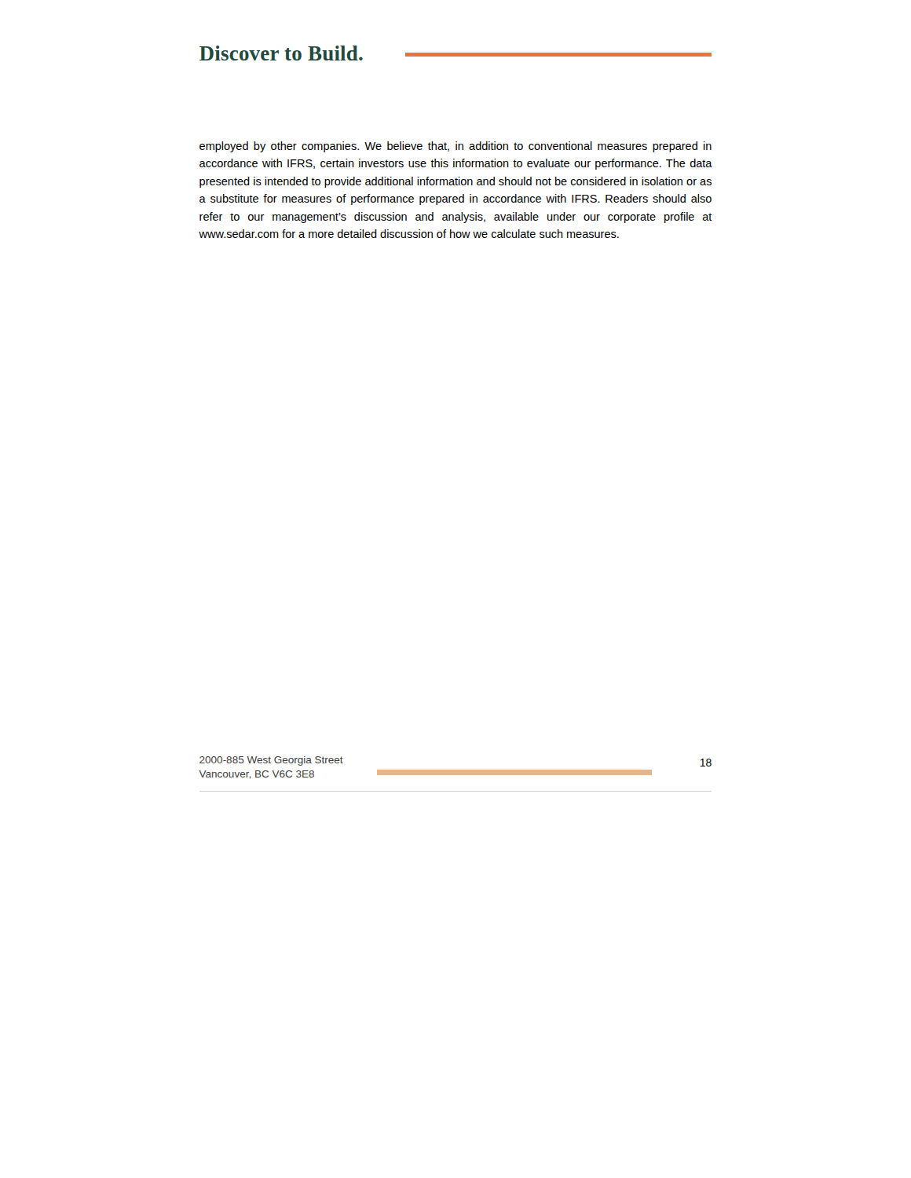Discover to Build.
employed by other companies. We believe that, in addition to conventional measures prepared in accordance with IFRS, certain investors use this information to evaluate our performance. The data presented is intended to provide additional information and should not be considered in isolation or as a substitute for measures of performance prepared in accordance with IFRS. Readers should also refer to our management’s discussion and analysis, available under our corporate profile at www.sedar.com for a more detailed discussion of how we calculate such measures.
2000-885 West Georgia Street
Vancouver, BC V6C 3E8
18